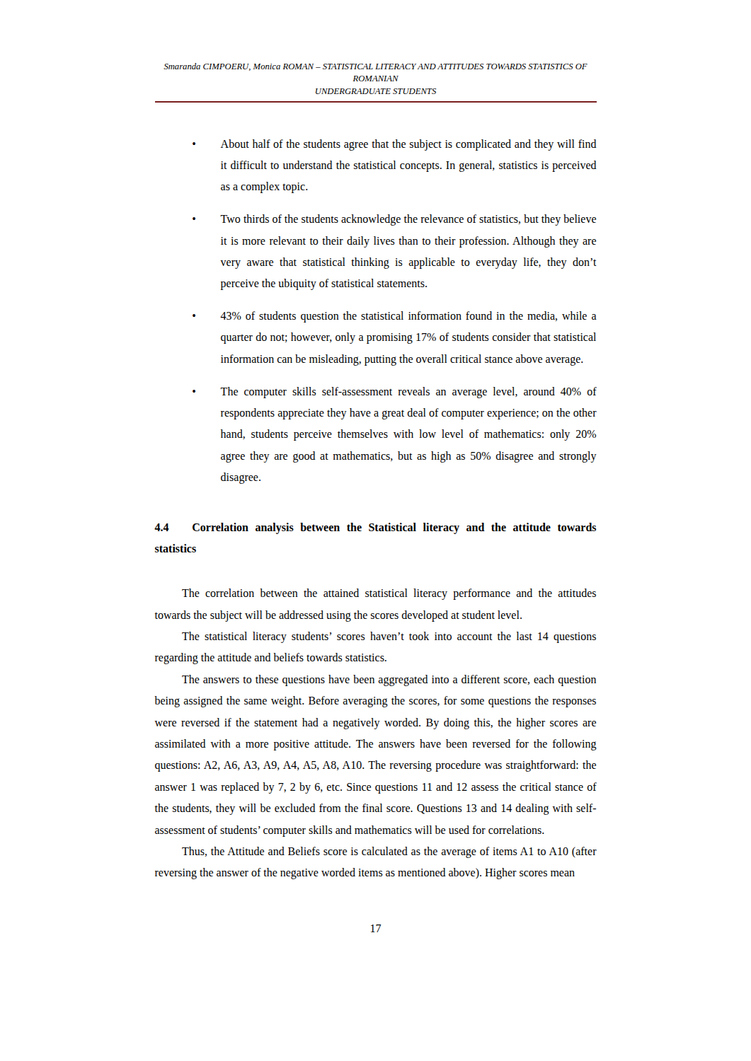Smaranda CIMPOERU, Monica ROMAN – STATISTICAL LITERACY AND ATTITUDES TOWARDS STATISTICS OF ROMANIAN
UNDERGRADUATE STUDENTS
About half of the students agree that the subject is complicated and they will find it difficult to understand the statistical concepts. In general, statistics is perceived as a complex topic.
Two thirds of the students acknowledge the relevance of statistics, but they believe it is more relevant to their daily lives than to their profession. Although they are very aware that statistical thinking is applicable to everyday life, they don’t perceive the ubiquity of statistical statements.
43% of students question the statistical information found in the media, while a quarter do not; however, only a promising 17% of students consider that statistical information can be misleading, putting the overall critical stance above average.
The computer skills self-assessment reveals an average level, around 40% of respondents appreciate they have a great deal of computer experience; on the other hand, students perceive themselves with low level of mathematics: only 20% agree they are good at mathematics, but as high as 50% disagree and strongly disagree.
4.4 Correlation analysis between the Statistical literacy and the attitude towards statistics
The correlation between the attained statistical literacy performance and the attitudes towards the subject will be addressed using the scores developed at student level.
The statistical literacy students’ scores haven’t took into account the last 14 questions regarding the attitude and beliefs towards statistics.
The answers to these questions have been aggregated into a different score, each question being assigned the same weight. Before averaging the scores, for some questions the responses were reversed if the statement had a negatively worded. By doing this, the higher scores are assimilated with a more positive attitude. The answers have been reversed for the following questions: A2, A6, A3, A9, A4, A5, A8, A10. The reversing procedure was straightforward: the answer 1 was replaced by 7, 2 by 6, etc. Since questions 11 and 12 assess the critical stance of the students, they will be excluded from the final score. Questions 13 and 14 dealing with self-assessment of students’ computer skills and mathematics will be used for correlations.
Thus, the Attitude and Beliefs score is calculated as the average of items A1 to A10 (after reversing the answer of the negative worded items as mentioned above). Higher scores mean
17